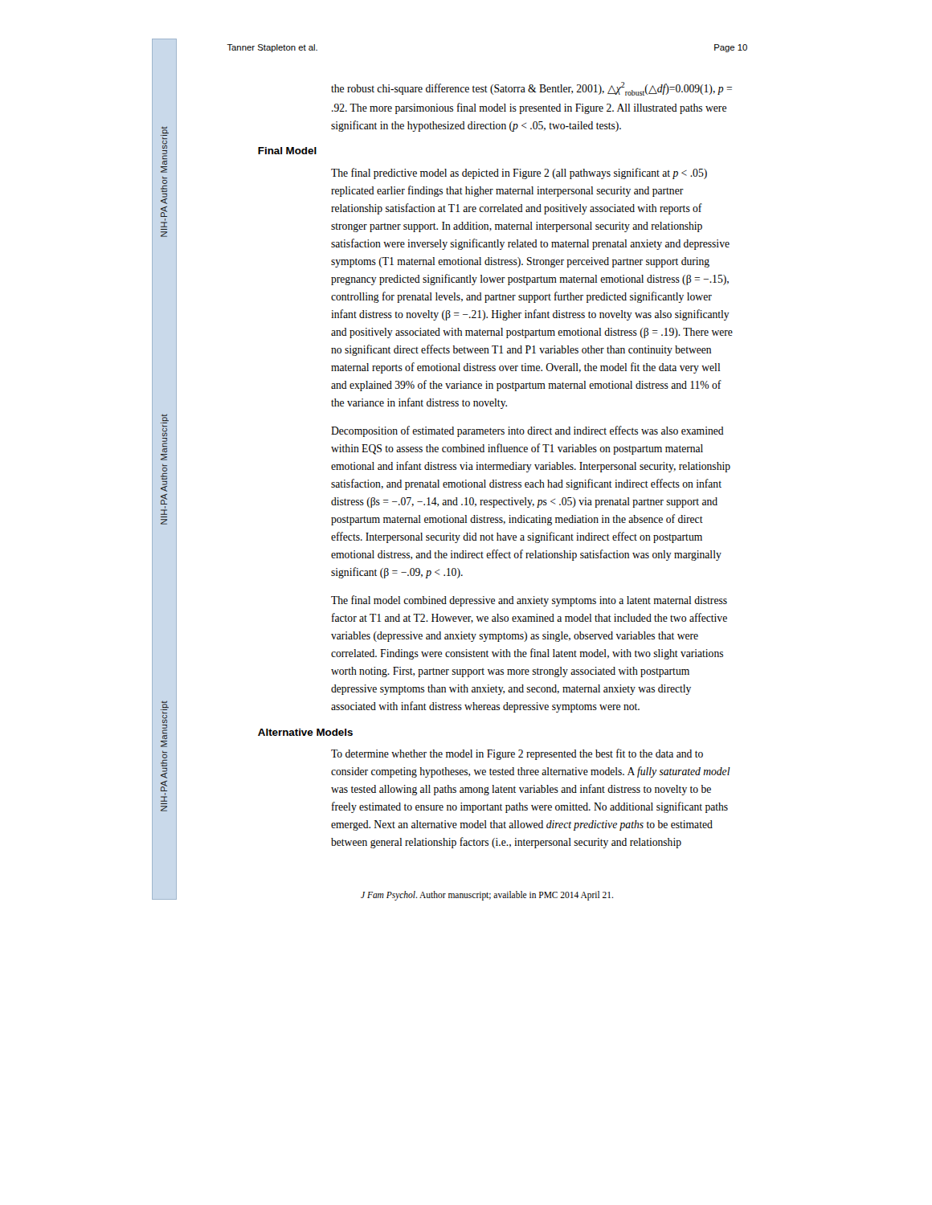NIH-PA Author Manuscript NIH-PA Author Manuscript NIH-PA Author Manuscript
Tanner Stapleton et al.
Page 10
the robust chi-square difference test (Satorra & Bentler, 2001), △χ2robust(△df)=0.009(1), p = .92. The more parsimonious final model is presented in Figure 2. All illustrated paths were significant in the hypothesized direction (p < .05, two-tailed tests).
Final Model
The final predictive model as depicted in Figure 2 (all pathways significant at p < .05) replicated earlier findings that higher maternal interpersonal security and partner relationship satisfaction at T1 are correlated and positively associated with reports of stronger partner support. In addition, maternal interpersonal security and relationship satisfaction were inversely significantly related to maternal prenatal anxiety and depressive symptoms (T1 maternal emotional distress). Stronger perceived partner support during pregnancy predicted significantly lower postpartum maternal emotional distress (β = −.15), controlling for prenatal levels, and partner support further predicted significantly lower infant distress to novelty (β = −.21). Higher infant distress to novelty was also significantly and positively associated with maternal postpartum emotional distress (β = .19). There were no significant direct effects between T1 and P1 variables other than continuity between maternal reports of emotional distress over time. Overall, the model fit the data very well and explained 39% of the variance in postpartum maternal emotional distress and 11% of the variance in infant distress to novelty.
Decomposition of estimated parameters into direct and indirect effects was also examined within EQS to assess the combined influence of T1 variables on postpartum maternal emotional and infant distress via intermediary variables. Interpersonal security, relationship satisfaction, and prenatal emotional distress each had significant indirect effects on infant distress (βs = −.07, −.14, and .10, respectively, ps < .05) via prenatal partner support and postpartum maternal emotional distress, indicating mediation in the absence of direct effects. Interpersonal security did not have a significant indirect effect on postpartum emotional distress, and the indirect effect of relationship satisfaction was only marginally significant (β = −.09, p < .10).
The final model combined depressive and anxiety symptoms into a latent maternal distress factor at T1 and at T2. However, we also examined a model that included the two affective variables (depressive and anxiety symptoms) as single, observed variables that were correlated. Findings were consistent with the final latent model, with two slight variations worth noting. First, partner support was more strongly associated with postpartum depressive symptoms than with anxiety, and second, maternal anxiety was directly associated with infant distress whereas depressive symptoms were not.
Alternative Models
To determine whether the model in Figure 2 represented the best fit to the data and to consider competing hypotheses, we tested three alternative models. A fully saturated model was tested allowing all paths among latent variables and infant distress to novelty to be freely estimated to ensure no important paths were omitted. No additional significant paths emerged. Next an alternative model that allowed direct predictive paths to be estimated between general relationship factors (i.e., interpersonal security and relationship
J Fam Psychol. Author manuscript; available in PMC 2014 April 21.